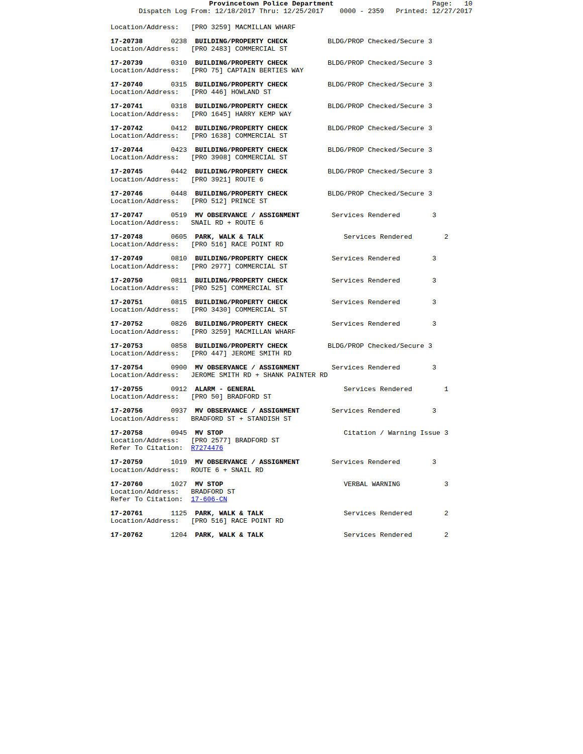Page: 10
Provincetown Police Department
Dispatch Log From: 12/18/2017 Thru: 12/25/2017 0000 - 2359 Printed: 12/27/2017
Location/Address: [PRO 3259] MACMILLAN WHARF
17-20738 0238 BUILDING/PROPERTY CHECK BLDG/PROP Checked/Secure 3
Location/Address: [PRO 2483] COMMERCIAL ST
17-20739 0310 BUILDING/PROPERTY CHECK BLDG/PROP Checked/Secure 3
Location/Address: [PRO 75] CAPTAIN BERTIES WAY
17-20740 0315 BUILDING/PROPERTY CHECK BLDG/PROP Checked/Secure 3
Location/Address: [PRO 446] HOWLAND ST
17-20741 0318 BUILDING/PROPERTY CHECK BLDG/PROP Checked/Secure 3
Location/Address: [PRO 1645] HARRY KEMP WAY
17-20742 0412 BUILDING/PROPERTY CHECK BLDG/PROP Checked/Secure 3
Location/Address: [PRO 1638] COMMERCIAL ST
17-20744 0423 BUILDING/PROPERTY CHECK BLDG/PROP Checked/Secure 3
Location/Address: [PRO 3908] COMMERCIAL ST
17-20745 0442 BUILDING/PROPERTY CHECK BLDG/PROP Checked/Secure 3
Location/Address: [PRO 3921] ROUTE 6
17-20746 0448 BUILDING/PROPERTY CHECK BLDG/PROP Checked/Secure 3
Location/Address: [PRO 512] PRINCE ST
17-20747 0519 MV OBSERVANCE / ASSIGNMENT Services Rendered 3
Location/Address: SNAIL RD + ROUTE 6
17-20748 0605 PARK, WALK & TALK Services Rendered 2
Location/Address: [PRO 516] RACE POINT RD
17-20749 0810 BUILDING/PROPERTY CHECK Services Rendered 3
Location/Address: [PRO 2977] COMMERCIAL ST
17-20750 0811 BUILDING/PROPERTY CHECK Services Rendered 3
Location/Address: [PRO 525] COMMERCIAL ST
17-20751 0815 BUILDING/PROPERTY CHECK Services Rendered 3
Location/Address: [PRO 3430] COMMERCIAL ST
17-20752 0826 BUILDING/PROPERTY CHECK Services Rendered 3
Location/Address: [PRO 3259] MACMILLAN WHARF
17-20753 0858 BUILDING/PROPERTY CHECK BLDG/PROP Checked/Secure 3
Location/Address: [PRO 447] JEROME SMITH RD
17-20754 0900 MV OBSERVANCE / ASSIGNMENT Services Rendered 3
Location/Address: JEROME SMITH RD + SHANK PAINTER RD
17-20755 0912 ALARM - GENERAL Services Rendered 1
Location/Address: [PRO 50] BRADFORD ST
17-20756 0937 MV OBSERVANCE / ASSIGNMENT Services Rendered 3
Location/Address: BRADFORD ST + STANDISH ST
17-20758 0945 MV STOP Citation / Warning Issue 3
Location/Address: [PRO 2577] BRADFORD ST
Refer To Citation: R7274476
17-20759 1019 MV OBSERVANCE / ASSIGNMENT Services Rendered 3
Location/Address: ROUTE 6 + SNAIL RD
17-20760 1027 MV STOP VERBAL WARNING 3
Location/Address: BRADFORD ST
Refer To Citation: 17-606-CN
17-20761 1125 PARK, WALK & TALK Services Rendered 2
Location/Address: [PRO 516] RACE POINT RD
17-20762 1204 PARK, WALK & TALK Services Rendered 2